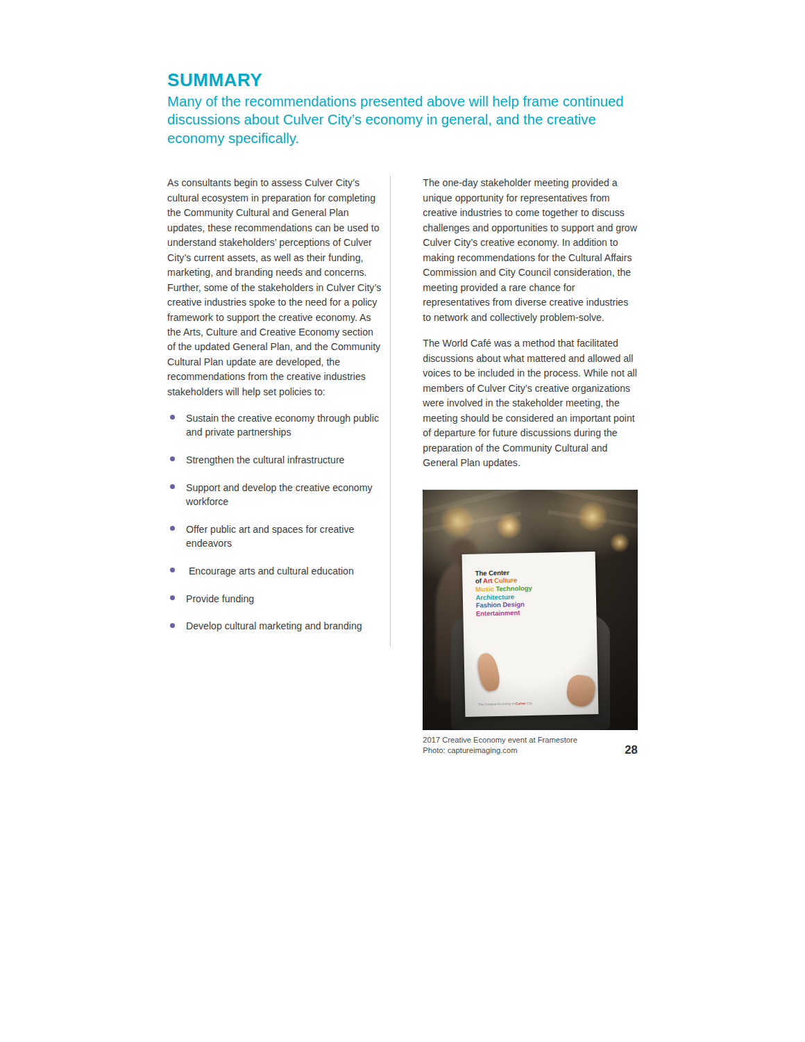SUMMARY
Many of the recommendations presented above will help frame continued discussions about Culver City’s economy in general, and the creative economy specifically.
As consultants begin to assess Culver City’s cultural ecosystem in preparation for completing the Community Cultural and General Plan updates, these recommendations can be used to understand stakeholders’ perceptions of Culver City’s current assets, as well as their funding, marketing, and branding needs and concerns. Further, some of the stakeholders in Culver City’s creative industries spoke to the need for a policy framework to support the creative economy. As the Arts, Culture and Creative Economy section of the updated General Plan, and the Community Cultural Plan update are developed, the recommendations from the creative industries stakeholders will help set policies to:
Sustain the creative economy through public and private partnerships
Strengthen the cultural infrastructure
Support and develop the creative economy workforce
Offer public art and spaces for creative endeavors
Encourage arts and cultural education
Provide funding
Develop cultural marketing and branding
The one-day stakeholder meeting provided a unique opportunity for representatives from creative industries to come together to discuss challenges and opportunities to support and grow Culver City’s creative economy. In addition to making recommendations for the Cultural Affairs Commission and City Council consideration, the meeting provided a rare chance for representatives from diverse creative industries to network and collectively problem-solve.
The World Café was a method that facilitated discussions about what mattered and allowed all voices to be included in the process. While not all members of Culver City’s creative organizations were involved in the stakeholder meeting, the meeting should be considered an important point of departure for future discussions during the preparation of the Community Cultural and General Plan updates.
The Center
of Art Culture
Music Technology
Architecture
Fashion Design
Entertainment
The Creative Economy of Culver City
2017 Creative Economy event at Framestore
Photo: captureimaging.com
28